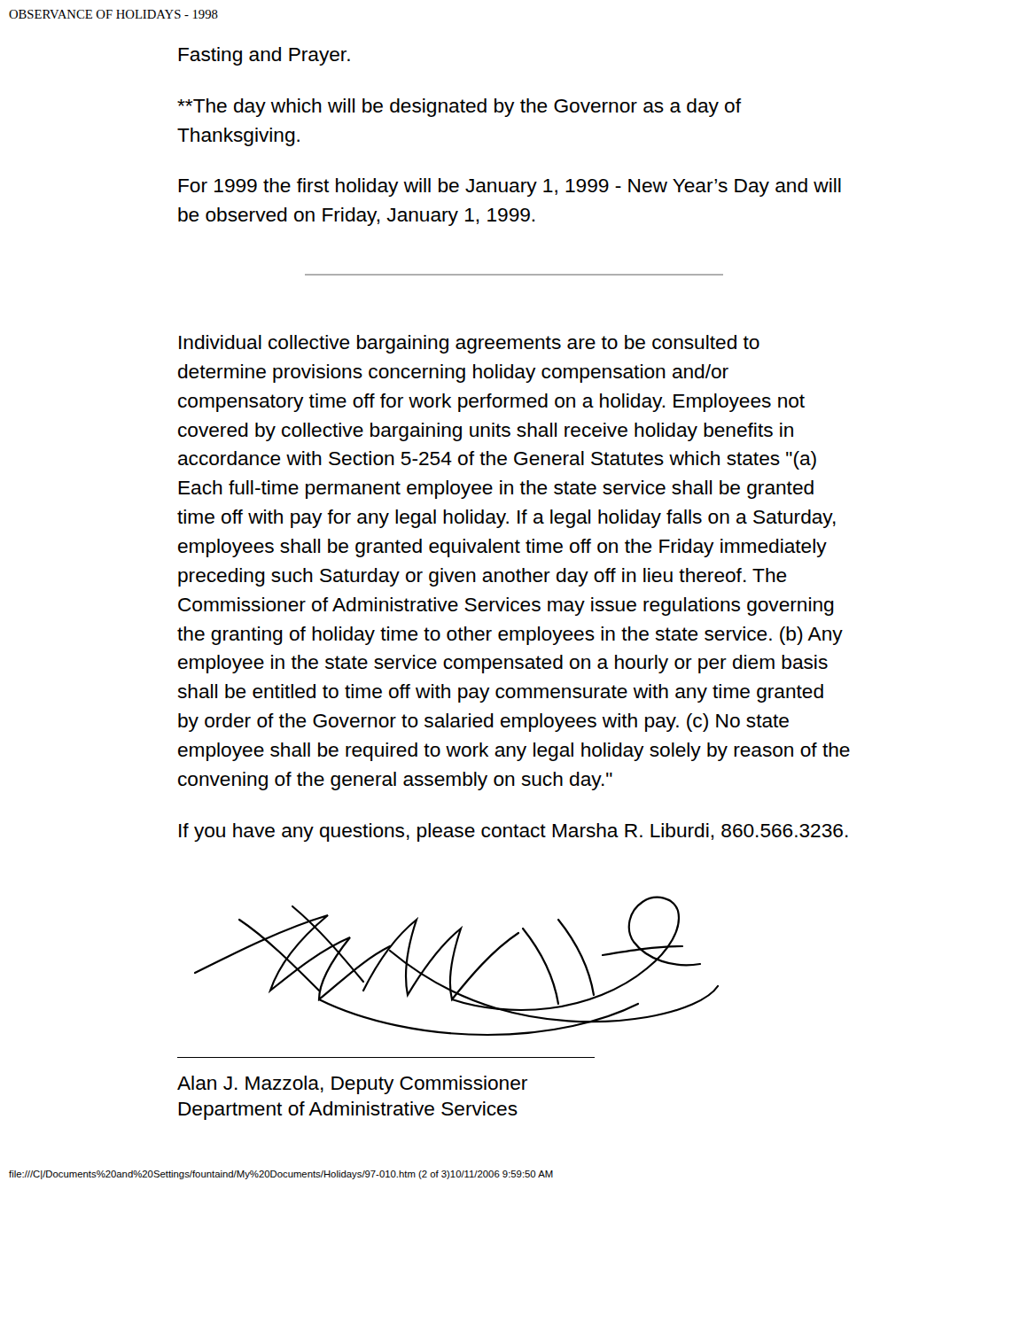OBSERVANCE OF HOLIDAYS - 1998
Fasting and Prayer.
**The day which will be designated by the Governor as a day of Thanksgiving.
For 1999 the first holiday will be January 1, 1999 - New Year’s Day and will be observed on Friday, January 1, 1999.
Individual collective bargaining agreements are to be consulted to determine provisions concerning holiday compensation and/or compensatory time off for work performed on a holiday. Employees not covered by collective bargaining units shall receive holiday benefits in accordance with Section 5-254 of the General Statutes which states "(a) Each full-time permanent employee in the state service shall be granted time off with pay for any legal holiday. If a legal holiday falls on a Saturday, employees shall be granted equivalent time off on the Friday immediately preceding such Saturday or given another day off in lieu thereof. The Commissioner of Administrative Services may issue regulations governing the granting of holiday time to other employees in the state service. (b) Any employee in the state service compensated on a hourly or per diem basis shall be entitled to time off with pay commensurate with any time granted by order of the Governor to salaried employees with pay. (c) No state employee shall be required to work any legal holiday solely by reason of the convening of the general assembly on such day."
If you have any questions, please contact Marsha R. Liburdi, 860.566.3236.
Alan J. Mazzola, Deputy Commissioner
Department of Administrative Services
file:///C|/Documents%20and%20Settings/fountaind/My%20Documents/Holidays/97-010.htm (2 of 3)10/11/2006 9:59:50 AM